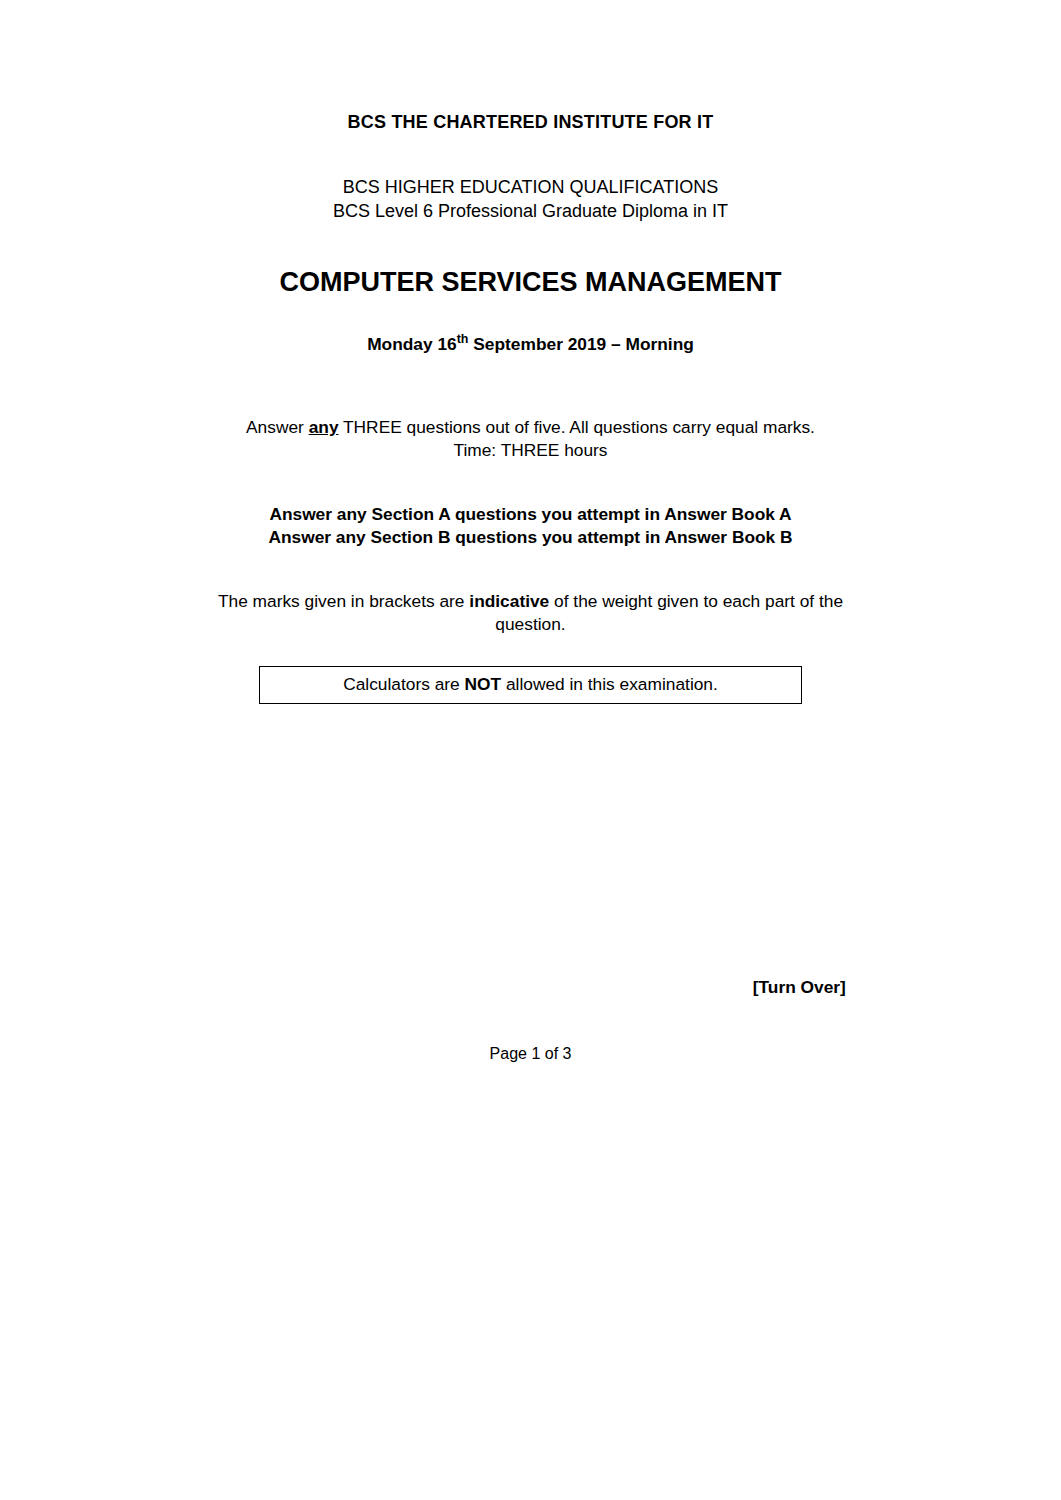BCS THE CHARTERED INSTITUTE FOR IT
BCS HIGHER EDUCATION QUALIFICATIONS
BCS Level 6 Professional Graduate Diploma in IT
COMPUTER SERVICES MANAGEMENT
Monday 16th September 2019 – Morning
Answer any THREE questions out of five. All questions carry equal marks.
Time: THREE hours
Answer any Section A questions you attempt in Answer Book A
Answer any Section B questions you attempt in Answer Book B
The marks given in brackets are indicative of the weight given to each part of the question.
Calculators are NOT allowed in this examination.
[Turn Over]
Page 1 of 3